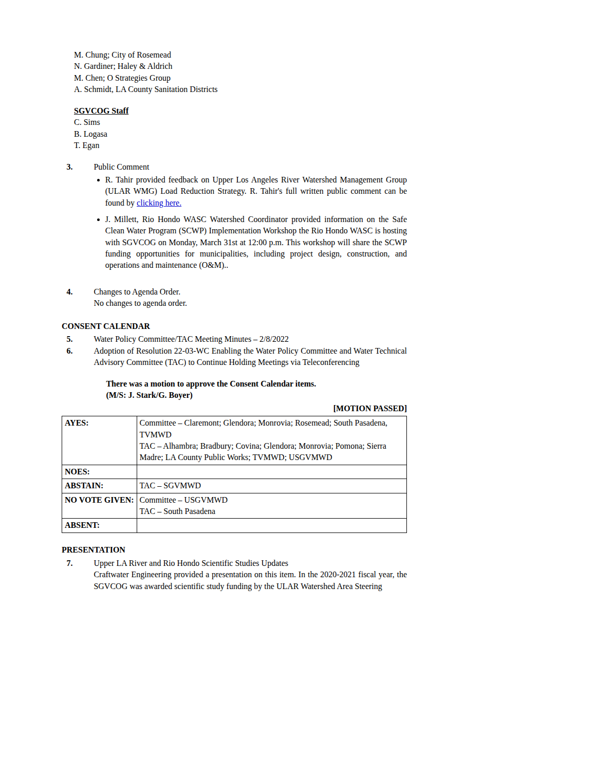M. Chung; City of Rosemead
N. Gardiner; Haley & Aldrich
M. Chen; O Strategies Group
A. Schmidt, LA County Sanitation Districts
SGVCOG Staff
C. Sims
B. Logasa
T. Egan
3.
Public Comment
R. Tahir provided feedback on Upper Los Angeles River Watershed Management Group (ULAR WMG) Load Reduction Strategy. R. Tahir's full written public comment can be found by clicking here.
J. Millett, Rio Hondo WASC Watershed Coordinator provided information on the Safe Clean Water Program (SCWP) Implementation Workshop the Rio Hondo WASC is hosting with SGVCOG on Monday, March 31st at 12:00 p.m. This workshop will share the SCWP funding opportunities for municipalities, including project design, construction, and operations and maintenance (O&M)..
4.
Changes to Agenda Order.
No changes to agenda order.
CONSENT CALENDAR
5.
Water Policy Committee/TAC Meeting Minutes – 2/8/2022
6.
Adoption of Resolution 22-03-WC Enabling the Water Policy Committee and Water Technical Advisory Committee (TAC) to Continue Holding Meetings via Teleconferencing
There was a motion to approve the Consent Calendar items.
(M/S: J. Stark/G. Boyer)
[MOTION PASSED]
| AYES: | Committee – Claremont; Glendora; Monrovia; Rosemead; South Pasadena, TVMWD TAC – Alhambra; Bradbury; Covina; Glendora; Monrovia; Pomona; Sierra Madre; LA County Public Works; TVMWD; USGVMWD |
| NOES: | |
| ABSTAIN: | TAC – SGVMWD |
| NO VOTE GIVEN: | Committee – USGVMWD TAC – South Pasadena |
| ABSENT: | |
PRESENTATION
7.
Upper LA River and Rio Hondo Scientific Studies Updates
Craftwater Engineering provided a presentation on this item. In the 2020-2021 fiscal year, the SGVCOG was awarded scientific study funding by the ULAR Watershed Area Steering